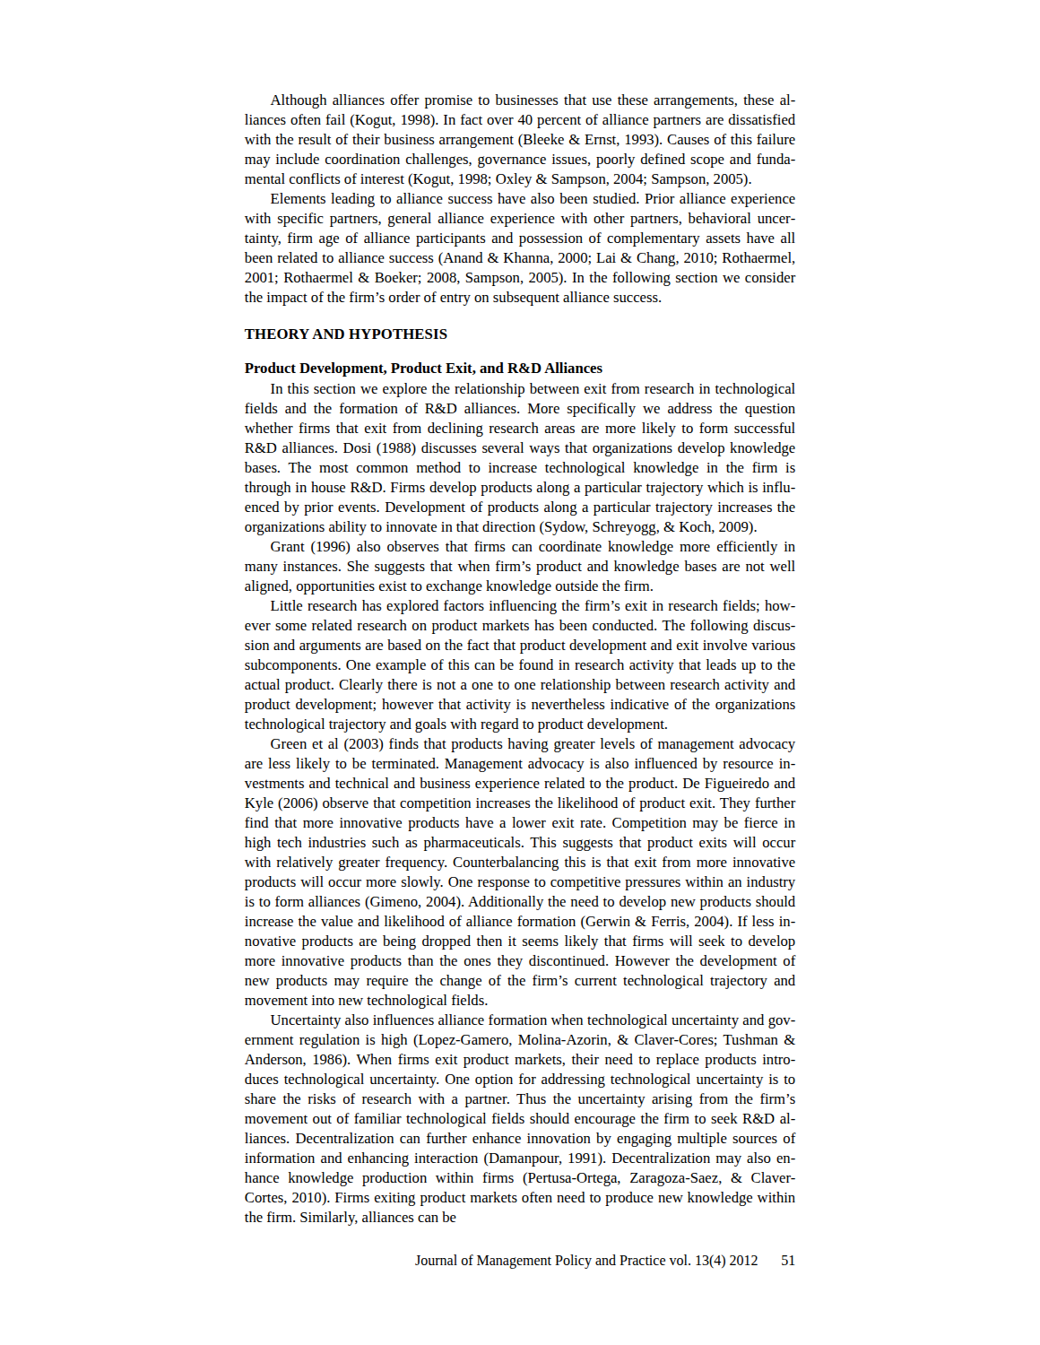Although alliances offer promise to businesses that use these arrangements, these alliances often fail (Kogut, 1998). In fact over 40 percent of alliance partners are dissatisfied with the result of their business arrangement (Bleeke & Ernst, 1993). Causes of this failure may include coordination challenges, governance issues, poorly defined scope and fundamental conflicts of interest (Kogut, 1998; Oxley & Sampson, 2004; Sampson, 2005).
Elements leading to alliance success have also been studied. Prior alliance experience with specific partners, general alliance experience with other partners, behavioral uncertainty, firm age of alliance participants and possession of complementary assets have all been related to alliance success (Anand & Khanna, 2000; Lai & Chang, 2010; Rothaermel, 2001; Rothaermel & Boeker; 2008, Sampson, 2005). In the following section we consider the impact of the firm’s order of entry on subsequent alliance success.
Theory and Hypothesis
Product Development, Product Exit, and R&D Alliances
In this section we explore the relationship between exit from research in technological fields and the formation of R&D alliances. More specifically we address the question whether firms that exit from declining research areas are more likely to form successful R&D alliances. Dosi (1988) discusses several ways that organizations develop knowledge bases. The most common method to increase technological knowledge in the firm is through in house R&D. Firms develop products along a particular trajectory which is influenced by prior events. Development of products along a particular trajectory increases the organizations ability to innovate in that direction (Sydow, Schreyogg, & Koch, 2009).
Grant (1996) also observes that firms can coordinate knowledge more efficiently in many instances. She suggests that when firm’s product and knowledge bases are not well aligned, opportunities exist to exchange knowledge outside the firm.
Little research has explored factors influencing the firm’s exit in research fields; however some related research on product markets has been conducted. The following discussion and arguments are based on the fact that product development and exit involve various subcomponents. One example of this can be found in research activity that leads up to the actual product. Clearly there is not a one to one relationship between research activity and product development; however that activity is nevertheless indicative of the organizations technological trajectory and goals with regard to product development.
Green et al (2003) finds that products having greater levels of management advocacy are less likely to be terminated. Management advocacy is also influenced by resource investments and technical and business experience related to the product. De Figueiredo and Kyle (2006) observe that competition increases the likelihood of product exit. They further find that more innovative products have a lower exit rate. Competition may be fierce in high tech industries such as pharmaceuticals. This suggests that product exits will occur with relatively greater frequency. Counterbalancing this is that exit from more innovative products will occur more slowly. One response to competitive pressures within an industry is to form alliances (Gimeno, 2004). Additionally the need to develop new products should increase the value and likelihood of alliance formation (Gerwin & Ferris, 2004). If less innovative products are being dropped then it seems likely that firms will seek to develop more innovative products than the ones they discontinued. However the development of new products may require the change of the firm’s current technological trajectory and movement into new technological fields.
Uncertainty also influences alliance formation when technological uncertainty and government regulation is high (Lopez-Gamero, Molina-Azorin, & Claver-Cores; Tushman & Anderson, 1986). When firms exit product markets, their need to replace products introduces technological uncertainty. One option for addressing technological uncertainty is to share the risks of research with a partner. Thus the uncertainty arising from the firm’s movement out of familiar technological fields should encourage the firm to seek R&D alliances. Decentralization can further enhance innovation by engaging multiple sources of information and enhancing interaction (Damanpour, 1991). Decentralization may also enhance knowledge production within firms (Pertusa-Ortega, Zaragoza-Saez, & Claver-Cortes, 2010). Firms exiting product markets often need to produce new knowledge within the firm. Similarly, alliances can be
Journal of Management Policy and Practice vol. 13(4) 201251